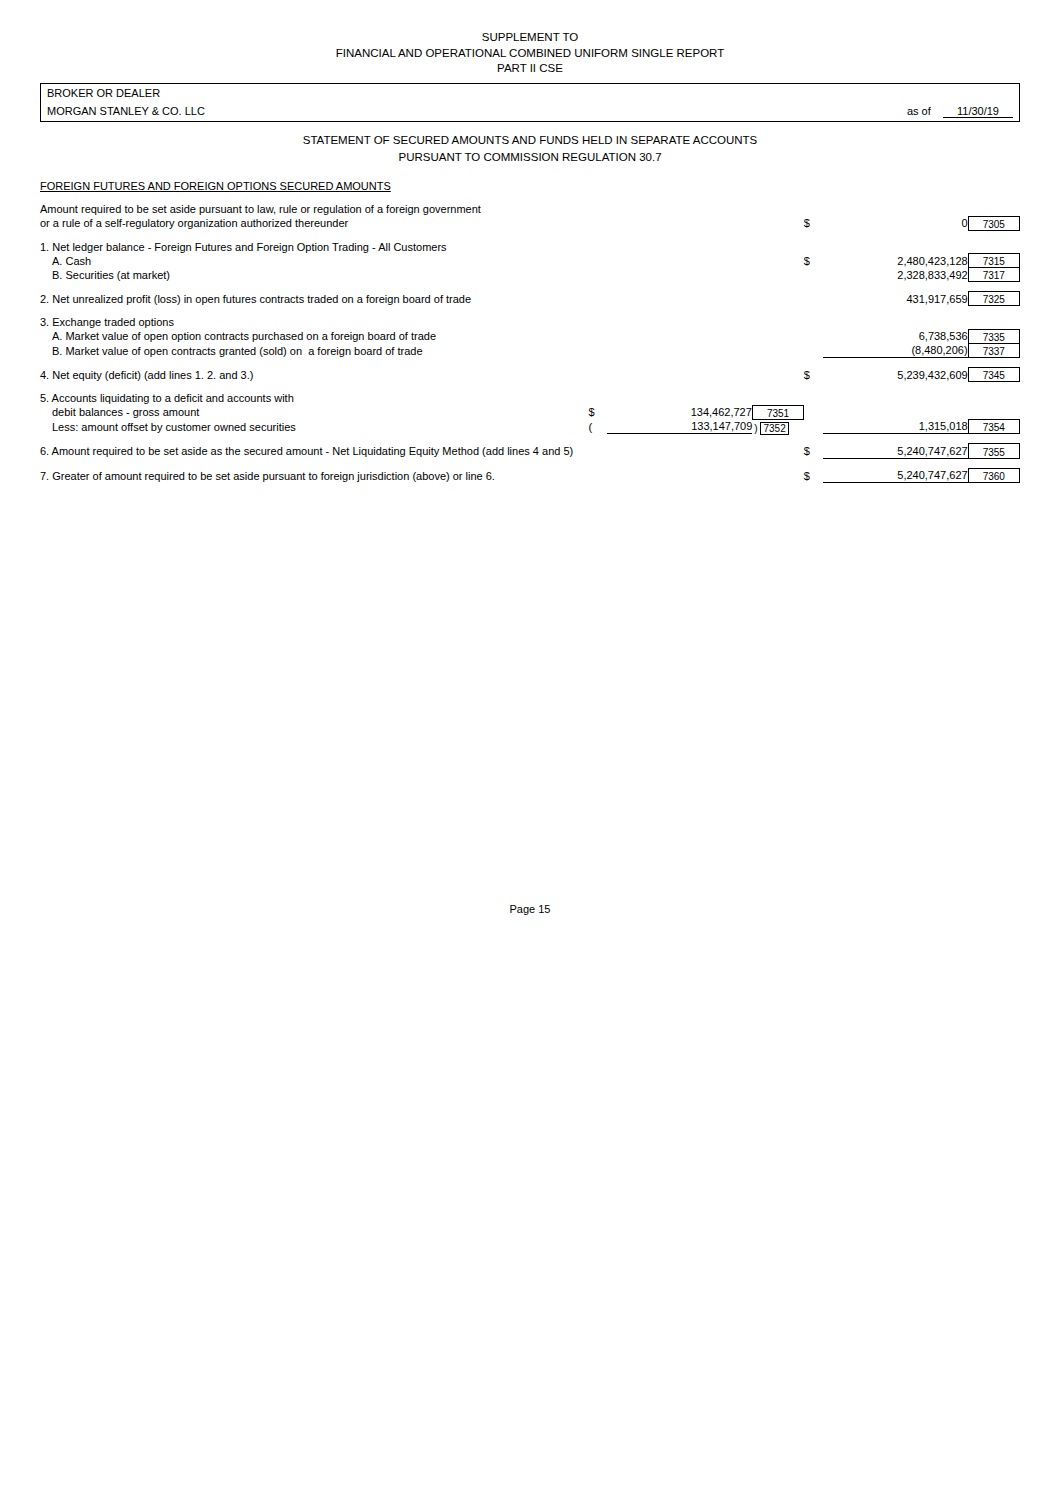SUPPLEMENT TO
FINANCIAL AND OPERATIONAL COMBINED UNIFORM SINGLE REPORT
PART II CSE
| BROKER OR DEALER | |
| MORGAN STANLEY & CO. LLC | as of 11/30/19 |
STATEMENT OF SECURED AMOUNTS AND FUNDS HELD IN SEPARATE ACCOUNTS
PURSUANT TO COMMISSION REGULATION 30.7
FOREIGN FUTURES AND FOREIGN OPTIONS SECURED AMOUNTS
| Amount required to be set aside pursuant to law, rule or regulation of a foreign government | | | | | | |
| or a rule of a self-regulatory organization authorized thereunder | | | | $ | 0 | 7305 |
| 1. Net ledger balance - Foreign Futures and Foreign Option Trading - All Customers | | | | | | |
| A. Cash | | | | $ | 2,480,423,128 | 7315 |
| B. Securities (at market) | | | | | 2,328,833,492 | 7317 |
| 2. Net unrealized profit (loss) in open futures contracts traded on a foreign board of trade | | | | | 431,917,659 | 7325 |
| 3. Exchange traded options | | | | | | |
| A. Market value of open option contracts purchased on a foreign board of trade | | | | | 6,738,536 | 7335 |
| B. Market value of open contracts granted (sold) on a foreign board of trade | | | | | (8,480,206) | 7337 |
| 4. Net equity (deficit) (add lines 1. 2. and 3.) | | | | $ | 5,239,432,609 | 7345 |
| 5. Accounts liquidating to a deficit and accounts with | | | | | | |
| debit balances - gross amount | $ | 134,462,727 | 7351 | | | |
| Less: amount offset by customer owned securities | ( | 133,147,709 | ) 7352 | | 1,315,018 | 7354 |
| 6. Amount required to be set aside as the secured amount - Net Liquidating Equity Method (add lines 4 and 5) | | | | $ | 5,240,747,627 | 7355 |
| 7. Greater of amount required to be set aside pursuant to foreign jurisdiction (above) or line 6. | | | | $ | 5,240,747,627 | 7360 |
Page 15